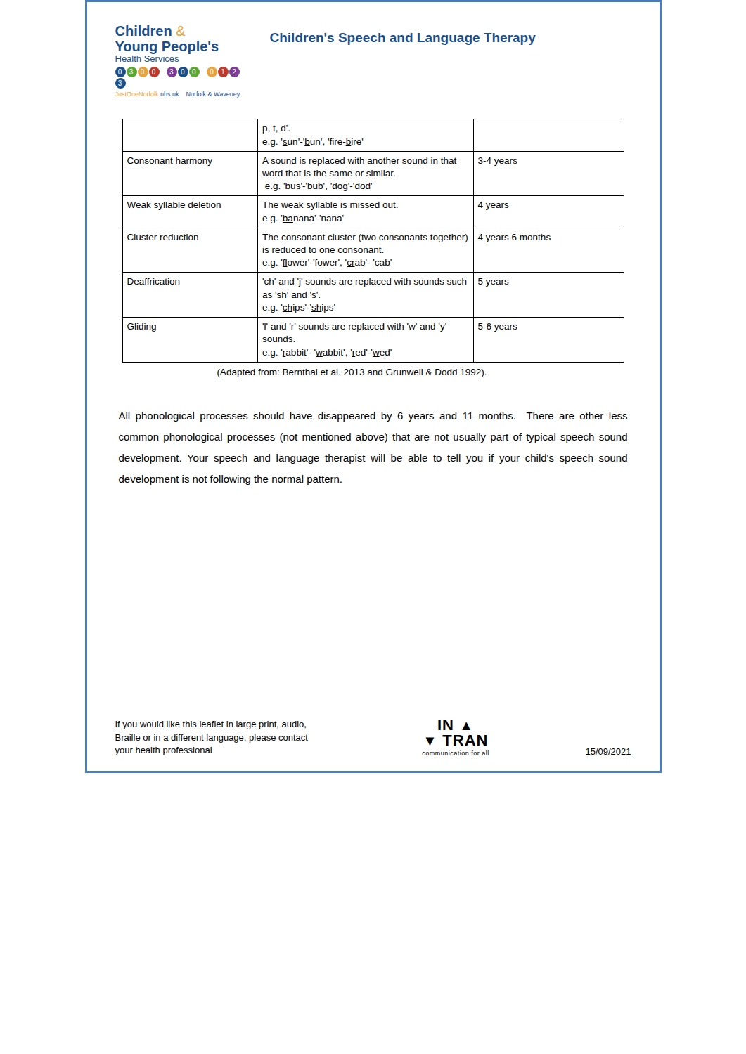Children &
Young People's
Health Services
0300 300 0123
JustOneNorfolk.nhs.uk Norfolk & Waveney
Children's Speech and Language Therapy
| | p, t, d'. e.g. ' s un'-' b un', 'fire- b ire' | |
| Consonant harmony | A sound is replaced with another sound in that word that is the same or similar. e.g. 'bu s '-'bu b ', 'do g '-'do d ' | 3-4 years |
| Weak syllable deletion | The weak syllable is missed out. e.g. ' ba nana'-'nana' | 4 years |
| Cluster reduction | The consonant cluster (two consonants together) is reduced to one consonant. e.g. ' fl ower'-'fower', ' cr ab'- 'cab' | 4 years 6 months |
| Deaffrication | 'ch' and 'j' sounds are replaced with sounds such as 'sh' and 's'. e.g. ' ch ips'-' sh ips' | 5 years |
| Gliding | 'l' and 'r' sounds are replaced with 'w' and 'y' sounds. e.g. ' r abbit'- ' w abbit', ' r ed'-' w ed' | 5-6 years |
(Adapted from: Bernthal et al. 2013 and Grunwell & Dodd 1992).
All phonological processes should have disappeared by 6 years and 11 months. There are other less common phonological processes (not mentioned above) that are not usually part of typical speech sound development. Your speech and language therapist will be able to tell you if your child's speech sound development is not following the normal pattern.
If you would like this leaflet in large print, audio, Braille or in a different language, please contact your health professional
IN ▲
▼ TRAN
communication for all
15/09/2021